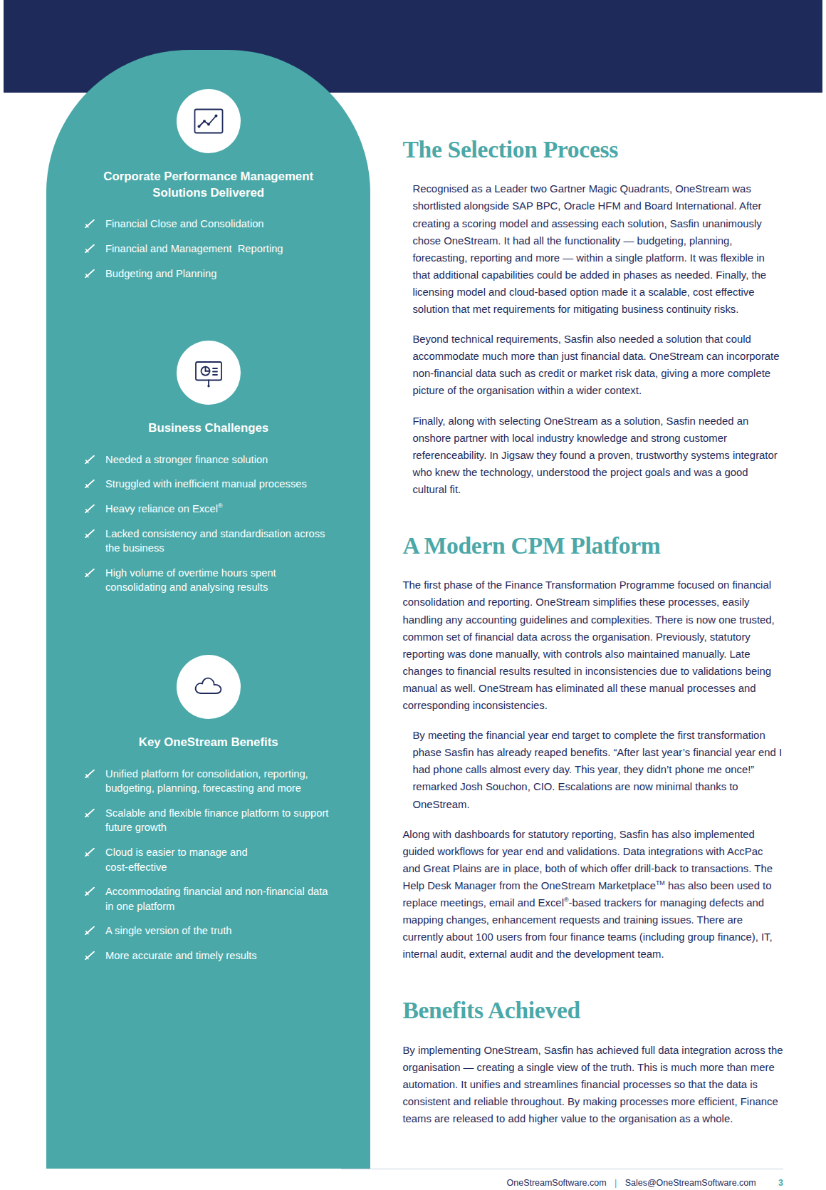Corporate Performance Management
Solutions Delivered
Financial Close and Consolidation
Financial and Management Reporting
Budgeting and Planning
Business Challenges
Needed a stronger finance solution
Struggled with inefficient manual processes
Heavy reliance on Excel®
Lacked consistency and standardisation across the business
High volume of overtime hours spent consolidating and analysing results
Key OneStream Benefits
Unified platform for consolidation, reporting, budgeting, planning, forecasting and more
Scalable and flexible finance platform to support future growth
Cloud is easier to manage and
cost-effective
Accommodating financial and non-financial data in one platform
A single version of the truth
More accurate and timely results
The Selection Process
Recognised as a Leader two Gartner Magic Quadrants, OneStream was shortlisted alongside SAP BPC, Oracle HFM and Board International. After creating a scoring model and assessing each solution, Sasfin unanimously chose OneStream. It had all the functionality — budgeting, planning, forecasting, reporting and more — within a single platform. It was flexible in that additional capabilities could be added in phases as needed. Finally, the licensing model and cloud-based option made it a scalable, cost effective solution that met requirements for mitigating business continuity risks.
Beyond technical requirements, Sasfin also needed a solution that could accommodate much more than just financial data. OneStream can incorporate non-financial data such as credit or market risk data, giving a more complete picture of the organisation within a wider context.
Finally, along with selecting OneStream as a solution, Sasfin needed an onshore partner with local industry knowledge and strong customer referenceability. In Jigsaw they found a proven, trustworthy systems integrator who knew the technology, understood the project goals and was a good cultural fit.
A Modern CPM Platform
The first phase of the Finance Transformation Programme focused on financial consolidation and reporting. OneStream simplifies these processes, easily handling any accounting guidelines and complexities. There is now one trusted, common set of financial data across the organisation. Previously, statutory reporting was done manually, with controls also maintained manually. Late changes to financial results resulted in inconsistencies due to validations being manual as well. OneStream has eliminated all these manual processes and corresponding inconsistencies.
By meeting the financial year end target to complete the first transformation phase Sasfin has already reaped benefits. “After last year’s financial year end I had phone calls almost every day. This year, they didn’t phone me once!” remarked Josh Souchon, CIO. Escalations are now minimal thanks to OneStream.
Along with dashboards for statutory reporting, Sasfin has also implemented guided workflows for year end and validations. Data integrations with AccPac and Great Plains are in place, both of which offer drill-back to transactions. The Help Desk Manager from the OneStream MarketplaceTM has also been used to replace meetings, email and Excel®-based trackers for managing defects and mapping changes, enhancement requests and training issues. There are currently about 100 users from four finance teams (including group finance), IT, internal audit, external audit and the development team.
Benefits Achieved
By implementing OneStream, Sasfin has achieved full data integration across the organisation — creating a single view of the truth. This is much more than mere automation. It unifies and streamlines financial processes so that the data is consistent and reliable throughout. By making processes more efficient, Finance teams are released to add higher value to the organisation as a whole.
OneStreamSoftware.com | Sales@OneStreamSoftware.com 3